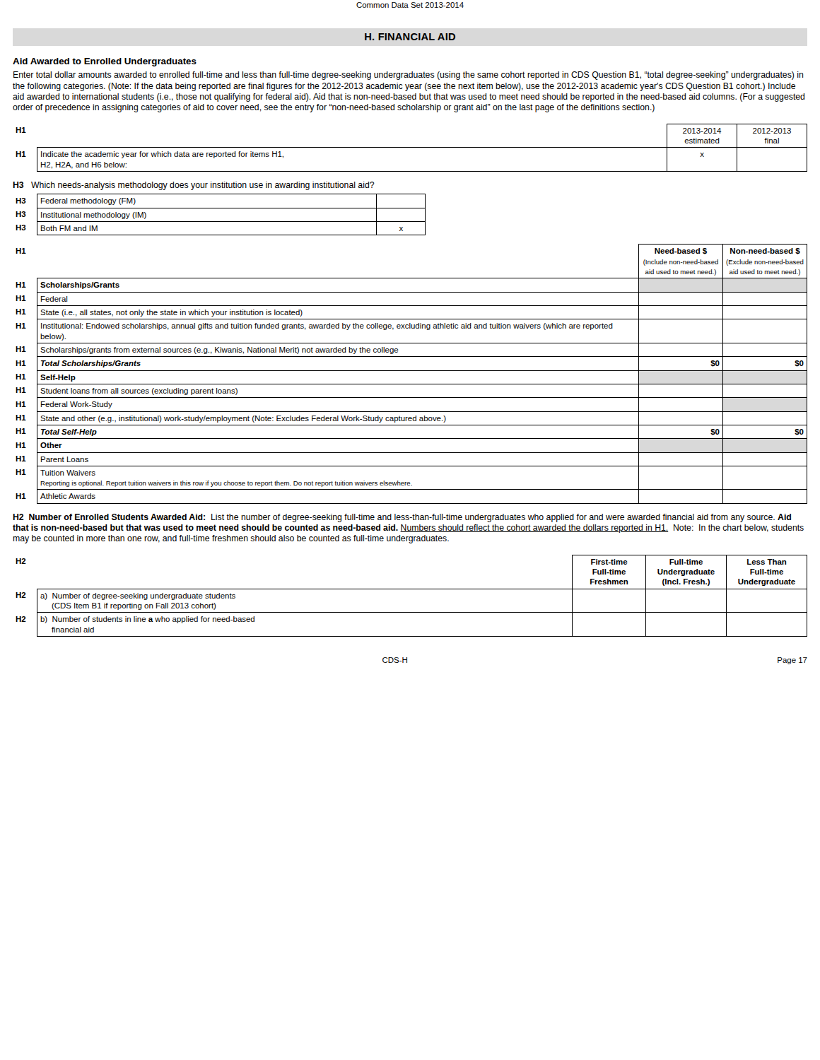Common Data Set 2013-2014
H. FINANCIAL AID
Aid Awarded to Enrolled Undergraduates
Enter total dollar amounts awarded to enrolled full-time and less than full-time degree-seeking undergraduates (using the same cohort reported in CDS Question B1, “total degree-seeking” undergraduates) in the following categories. (Note: If the data being reported are final figures for the 2012-2013 academic year (see the next item below), use the 2012-2013 academic year's CDS Question B1 cohort.) Include aid awarded to international students (i.e., those not qualifying for federal aid). Aid that is non-need-based but that was used to meet need should be reported in the need-based aid columns. (For a suggested order of precedence in assigning categories of aid to cover need, see the entry for “non-need-based scholarship or grant aid” on the last page of the definitions section.)
| H1 | | 2013-2014 estimated | 2012-2013 final |
| H1 | Indicate the academic year for which data are reported for items H1, H2, H2A, and H6 below: | x | |
H3 Which needs-analysis methodology does your institution use in awarding institutional aid?
| H3 | Federal methodology (FM) | |
| H3 | Institutional methodology (IM) | |
| H3 | Both FM and IM | x |
| H1 | | Need-based $ (Include non-need-based aid used to meet need.) | Non-need-based $ (Exclude non-need-based aid used to meet need.) |
| H1 | Scholarships/Grants | | |
| H1 | Federal | | |
| H1 | State (i.e., all states, not only the state in which your institution is located) | | |
| H1 | Institutional: Endowed scholarships, annual gifts and tuition funded grants, awarded by the college, excluding athletic aid and tuition waivers (which are reported below). | | |
| H1 | Scholarships/grants from external sources (e.g., Kiwanis, National Merit) not awarded by the college | | |
| H1 | Total Scholarships/Grants | $0 | $0 |
| H1 | Self-Help | | |
| H1 | Student loans from all sources (excluding parent loans) | | |
| H1 | Federal Work-Study | | |
| H1 | State and other (e.g., institutional) work-study/employment (Note: Excludes Federal Work-Study captured above.) | | |
| H1 | Total Self-Help | $0 | $0 |
| H1 | Other | | |
| H1 | Parent Loans | | |
| H1 | Tuition Waivers Reporting is optional. Report tuition waivers in this row if you choose to report them. Do not report tuition waivers elsewhere. | | |
| H1 | Athletic Awards | | |
H2 Number of Enrolled Students Awarded Aid: List the number of degree-seeking full-time and less-than-full-time undergraduates who applied for and were awarded financial aid from any source. Aid that is non-need-based but that was used to meet need should be counted as need-based aid. Numbers should reflect the cohort awarded the dollars reported in H1. Note: In the chart below, students may be counted in more than one row, and full-time freshmen should also be counted as full-time undergraduates.
| H2 | | First-time Full-time Freshmen | Full-time Undergraduate (Incl. Fresh.) | Less Than Full-time Undergraduate |
| H2 | a) Number of degree-seeking undergraduate students (CDS Item B1 if reporting on Fall 2013 cohort) | | | |
| H2 | b) Number of students in line a who applied for need-based financial aid | | | |
CDS-H Page 17